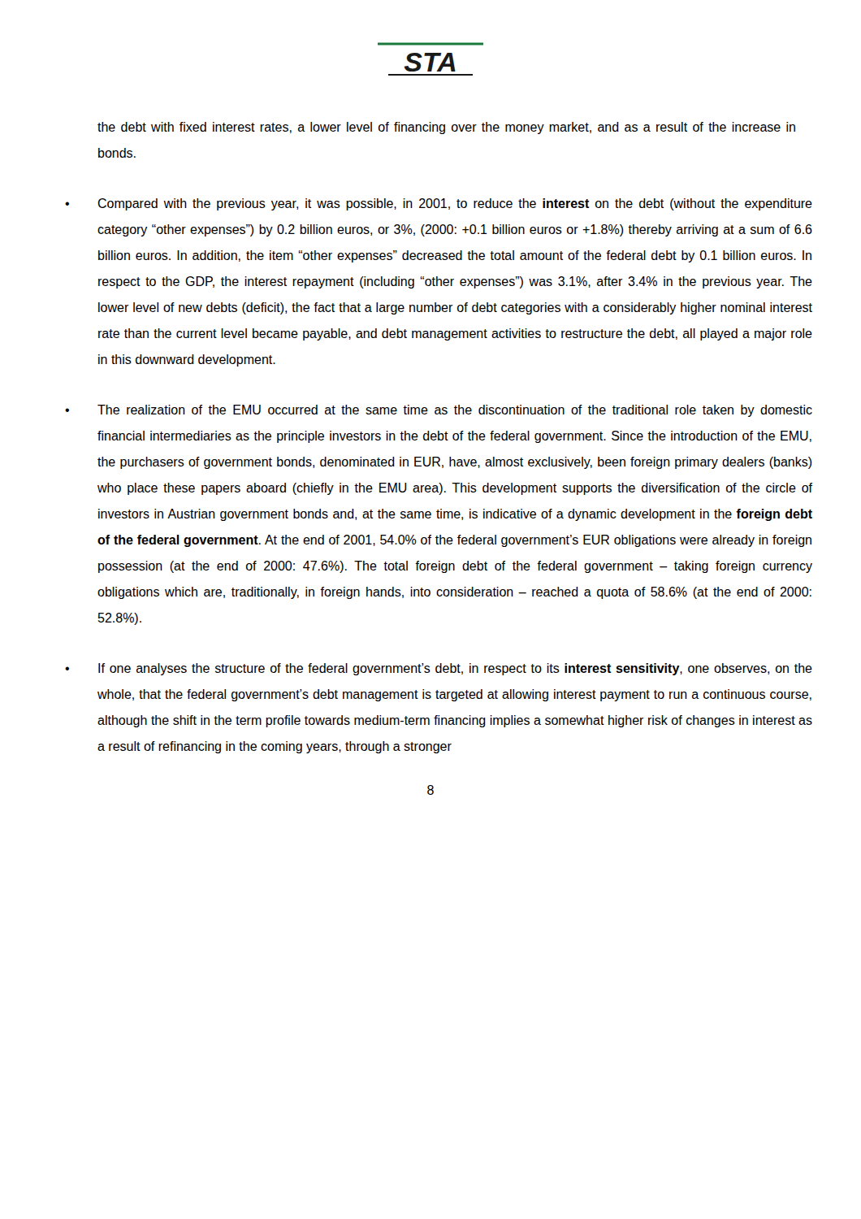STA
the debt with fixed interest rates, a lower level of financing over the money market, and as a result of the increase in bonds.
Compared with the previous year, it was possible, in 2001, to reduce the interest on the debt (without the expenditure category “other expenses”) by 0.2 billion euros, or 3%, (2000: +0.1 billion euros or +1.8%) thereby arriving at a sum of 6.6 billion euros. In addition, the item “other expenses” decreased the total amount of the federal debt by 0.1 billion euros. In respect to the GDP, the interest repayment (including “other expenses”) was 3.1%, after 3.4% in the previous year. The lower level of new debts (deficit), the fact that a large number of debt categories with a considerably higher nominal interest rate than the current level became payable, and debt management activities to restructure the debt, all played a major role in this downward development.
The realization of the EMU occurred at the same time as the discontinuation of the traditional role taken by domestic financial intermediaries as the principle investors in the debt of the federal government. Since the introduction of the EMU, the purchasers of government bonds, denominated in EUR, have, almost exclusively, been foreign primary dealers (banks) who place these papers aboard (chiefly in the EMU area). This development supports the diversification of the circle of investors in Austrian government bonds and, at the same time, is indicative of a dynamic development in the foreign debt of the federal government. At the end of 2001, 54.0% of the federal government’s EUR obligations were already in foreign possession (at the end of 2000: 47.6%). The total foreign debt of the federal government – taking foreign currency obligations which are, traditionally, in foreign hands, into consideration – reached a quota of 58.6% (at the end of 2000: 52.8%).
If one analyses the structure of the federal government’s debt, in respect to its interest sensitivity, one observes, on the whole, that the federal government’s debt management is targeted at allowing interest payment to run a continuous course, although the shift in the term profile towards medium-term financing implies a somewhat higher risk of changes in interest as a result of refinancing in the coming years, through a stronger
8